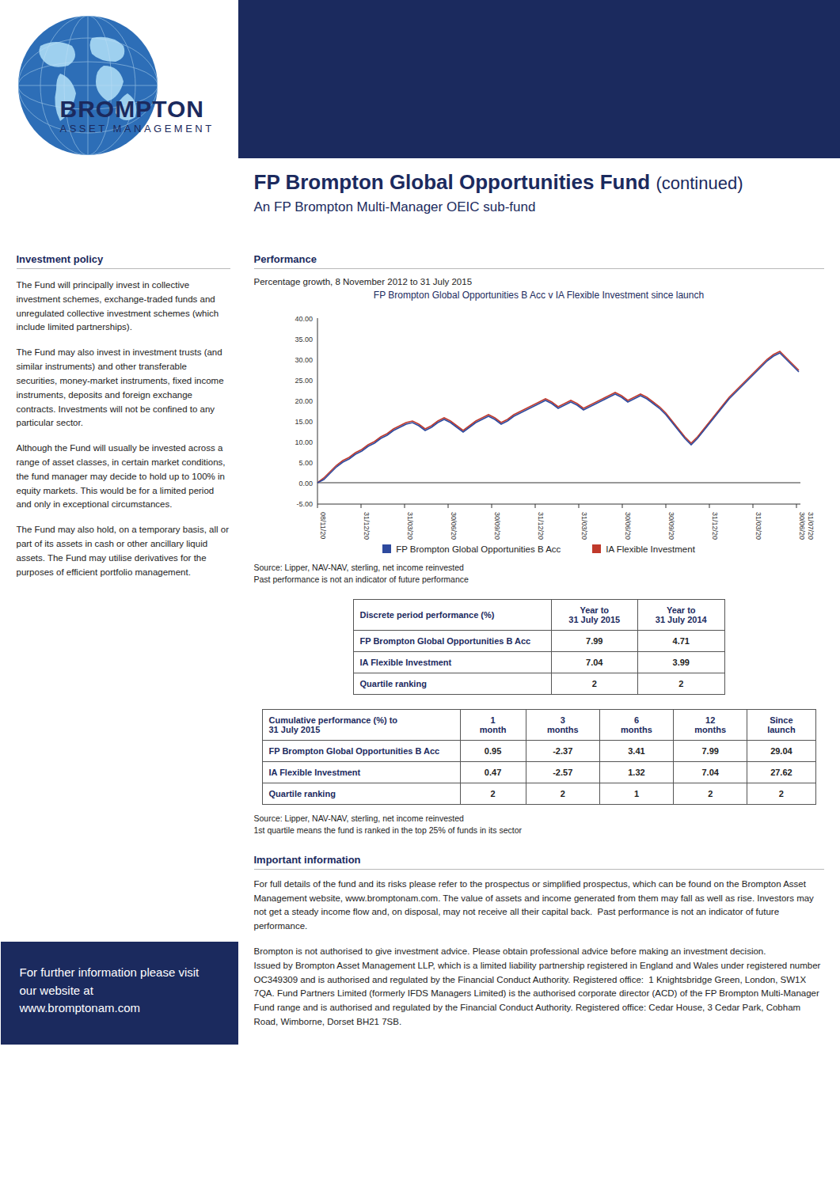BROMPTON
ASSET MANAGEMENT
FP Brompton Global Opportunities Fund (continued)
An FP Brompton Multi-Manager OEIC sub-fund
Investment policy
The Fund will principally invest in collective investment schemes, exchange-traded funds and unregulated collective investment schemes (which include limited partnerships).
The Fund may also invest in investment trusts (and similar instruments) and other transferable securities, money-market instruments, fixed income instruments, deposits and foreign exchange contracts. Investments will not be confined to any particular sector.
Although the Fund will usually be invested across a range of asset classes, in certain market conditions, the fund manager may decide to hold up to 100% in equity markets. This would be for a limited period and only in exceptional circumstances.
The Fund may also hold, on a temporary basis, all or part of its assets in cash or other ancillary liquid assets. The Fund may utilise derivatives for the purposes of efficient portfolio management.
For further information please visit our website at
www.bromptonam.com
Performance
Percentage growth, 8 November 2012 to 31 July 2015
FP Brompton Global Opportunities B Acc v IA Flexible Investment since launch
40.00 35.00 30.00 25.00 20.00 15.00 10.00 5.00 0.00 -5.00 08/11/2012 31/12/2012 31/03/2013 30/06/2013 30/09/2013 31/12/2013 31/03/2014 30/06/2014 30/09/2014 31/12/2014 31/03/2015 30/06/2015 31/07/2015
FP Brompton Global Opportunities B Acc
IA Flexible Investment
Source: Lipper, NAV-NAV, sterling, net income reinvested
Past performance is not an indicator of future performance
| Discrete period performance (%) | Year to 31 July 2015 | Year to 31 July 2014 |
| --- | --- | --- |
| FP Brompton Global Opportunities B Acc | 7.99 | 4.71 |
| IA Flexible Investment | 7.04 | 3.99 |
| Quartile ranking | 2 | 2 |
| Cumulative performance (%) to 31 July 2015 | 1 month | 3 months | 6 months | 12 months | Since launch |
| --- | --- | --- | --- | --- | --- |
| FP Brompton Global Opportunities B Acc | 0.95 | -2.37 | 3.41 | 7.99 | 29.04 |
| IA Flexible Investment | 0.47 | -2.57 | 1.32 | 7.04 | 27.62 |
| Quartile ranking | 2 | 2 | 1 | 2 | 2 |
Source: Lipper, NAV-NAV, sterling, net income reinvested
1st quartile means the fund is ranked in the top 25% of funds in its sector
Important information
For full details of the fund and its risks please refer to the prospectus or simplified prospectus, which can be found on the Brompton Asset Management website, www.bromptonam.com. The value of assets and income generated from them may fall as well as rise. Investors may not get a steady income flow and, on disposal, may not receive all their capital back. Past performance is not an indicator of future performance.
Brompton is not authorised to give investment advice. Please obtain professional advice before making an investment decision.
Issued by Brompton Asset Management LLP, which is a limited liability partnership registered in England and Wales under registered number OC349309 and is authorised and regulated by the Financial Conduct Authority. Registered office: 1 Knightsbridge Green, London, SW1X 7QA. Fund Partners Limited (formerly IFDS Managers Limited) is the authorised corporate director (ACD) of the FP Brompton Multi-Manager Fund range and is authorised and regulated by the Financial Conduct Authority. Registered office: Cedar House, 3 Cedar Park, Cobham Road, Wimborne, Dorset BH21 7SB.